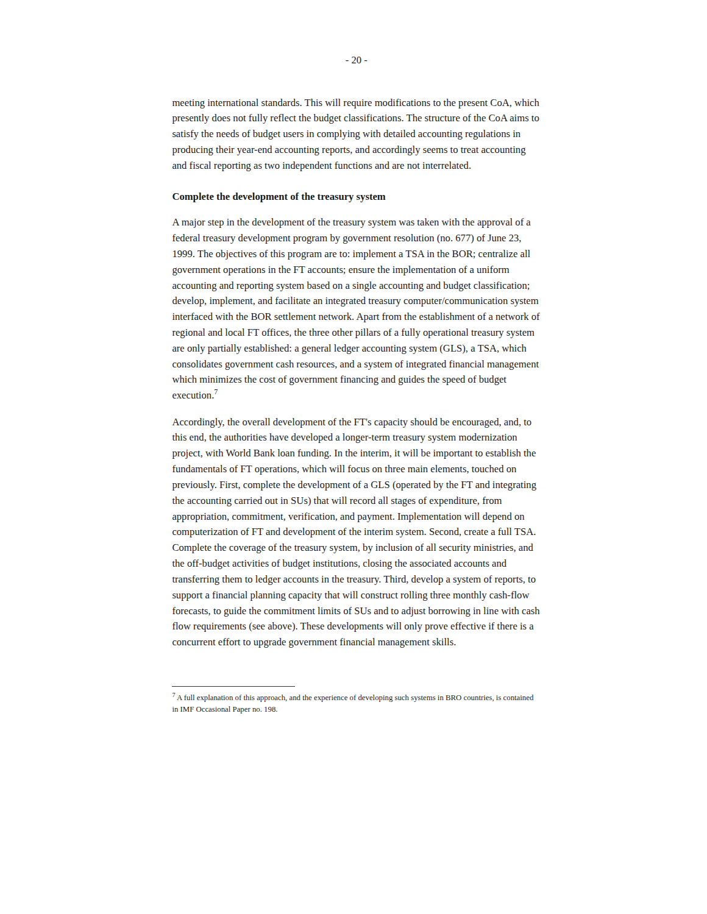- 20 -
meeting international standards. This will require modifications to the present CoA, which presently does not fully reflect the budget classifications. The structure of the CoA aims to satisfy the needs of budget users in complying with detailed accounting regulations in producing their year-end accounting reports, and accordingly seems to treat accounting and fiscal reporting as two independent functions and are not interrelated.
Complete the development of the treasury system
A major step in the development of the treasury system was taken with the approval of a federal treasury development program by government resolution (no. 677) of June 23, 1999. The objectives of this program are to: implement a TSA in the BOR; centralize all government operations in the FT accounts; ensure the implementation of a uniform accounting and reporting system based on a single accounting and budget classification; develop, implement, and facilitate an integrated treasury computer/communication system interfaced with the BOR settlement network. Apart from the establishment of a network of regional and local FT offices, the three other pillars of a fully operational treasury system are only partially established: a general ledger accounting system (GLS), a TSA, which consolidates government cash resources, and a system of integrated financial management which minimizes the cost of government financing and guides the speed of budget execution.7
Accordingly, the overall development of the FT's capacity should be encouraged, and, to this end, the authorities have developed a longer-term treasury system modernization project, with World Bank loan funding. In the interim, it will be important to establish the fundamentals of FT operations, which will focus on three main elements, touched on previously. First, complete the development of a GLS (operated by the FT and integrating the accounting carried out in SUs) that will record all stages of expenditure, from appropriation, commitment, verification, and payment. Implementation will depend on computerization of FT and development of the interim system. Second, create a full TSA. Complete the coverage of the treasury system, by inclusion of all security ministries, and the off-budget activities of budget institutions, closing the associated accounts and transferring them to ledger accounts in the treasury. Third, develop a system of reports, to support a financial planning capacity that will construct rolling three monthly cash-flow forecasts, to guide the commitment limits of SUs and to adjust borrowing in line with cash flow requirements (see above). These developments will only prove effective if there is a concurrent effort to upgrade government financial management skills.
7 A full explanation of this approach, and the experience of developing such systems in BRO countries, is contained in IMF Occasional Paper no. 198.